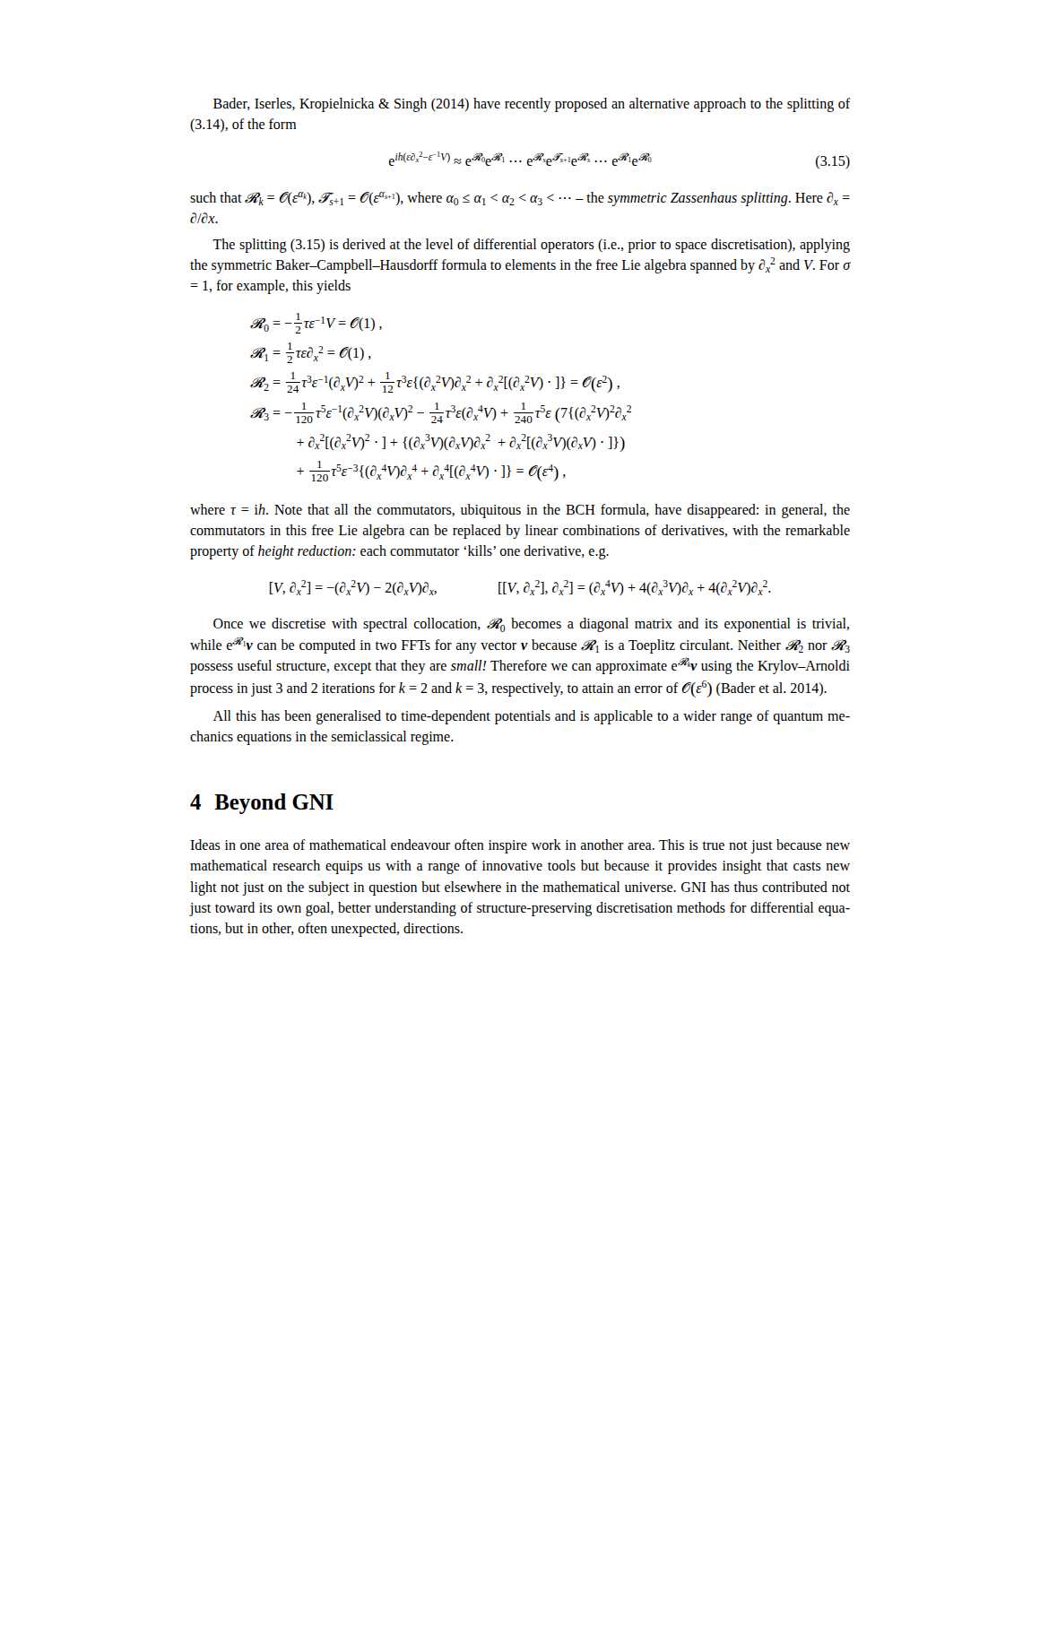Bader, Iserles, Kropielnicka & Singh (2014) have recently proposed an alternative approach to the splitting of (3.14), of the form
eih(ε∂x2−ε−1V) ≈ e𝓡0e𝓡1 ⋯ e𝓡se𝓣s+1e𝓡s ⋯ e𝓡1e𝓡0 (3.15)
such that 𝓡k = 𝒪(εαk), 𝓣s+1 = 𝒪(εαs+1), where α0 ≤ α1 < α2 < α3 < ⋯ – the symmetric Zassenhaus splitting. Here ∂x = ∂/∂x.
The splitting (3.15) is derived at the level of differential operators (i.e., prior to space discretisation), applying the symmetric Baker–Campbell–Hausdorff formula to elements in the free Lie algebra spanned by ∂x2 and V. For σ = 1, for example, this yields
𝓡0 = −12 τε−1V = 𝒪(1) , 𝓡1 = 12 τε∂x2 = 𝒪(1) , 𝓡2 = 124 τ3ε−1(∂xV)2 + 112 τ3ε{(∂x2V)∂x2 + ∂x2[(∂x2V) ⋅ ]} = 𝒪(ε2) , 𝓡3 = −1120 τ5ε−1(∂x2V)(∂xV)2 − 124 τ3ε(∂x4V) + 1240 τ5ε (7{(∂x2V)2∂x2 + ∂x2[(∂x2V)2 ⋅ ] + {(∂x3V)(∂xV)∂x2 + ∂x2[(∂x3V)(∂xV) ⋅ ]}) + 1120 τ5ε−3{(∂x4V)∂x4 + ∂x4[(∂x4V) ⋅ ]} = 𝒪(ε4) ,
where τ = ih. Note that all the commutators, ubiquitous in the BCH formula, have disappeared: in general, the commutators in this free Lie algebra can be replaced by linear combinations of derivatives, with the remarkable property of height reduction: each commutator ‘kills’ one derivative, e.g.
[V, ∂x2] = −(∂x2V) − 2(∂xV)∂x, [[V, ∂x2], ∂x2] = (∂x4V) + 4(∂x3V)∂x + 4(∂x2V)∂x2.
Once we discretise with spectral collocation, 𝓡0 becomes a diagonal matrix and its exponential is trivial, while e𝓡1v can be computed in two FFTs for any vector v because 𝓡1 is a Toeplitz circulant. Neither 𝓡2 nor 𝓡3 possess useful structure, except that they are small! Therefore we can approximate e𝓡kv using the Krylov–Arnoldi process in just 3 and 2 iterations for k = 2 and k = 3, respectively, to attain an error of 𝒪(ε6) (Bader et al. 2014).
All this has been generalised to time-dependent potentials and is applicable to a wider range of quantum mechanics equations in the semiclassical regime.
4 Beyond GNI
Ideas in one area of mathematical endeavour often inspire work in another area. This is true not just because new mathematical research equips us with a range of innovative tools but because it provides insight that casts new light not just on the subject in question but elsewhere in the mathematical universe. GNI has thus contributed not just toward its own goal, better understanding of structure-preserving discretisation methods for differential equations, but in other, often unexpected, directions.
17